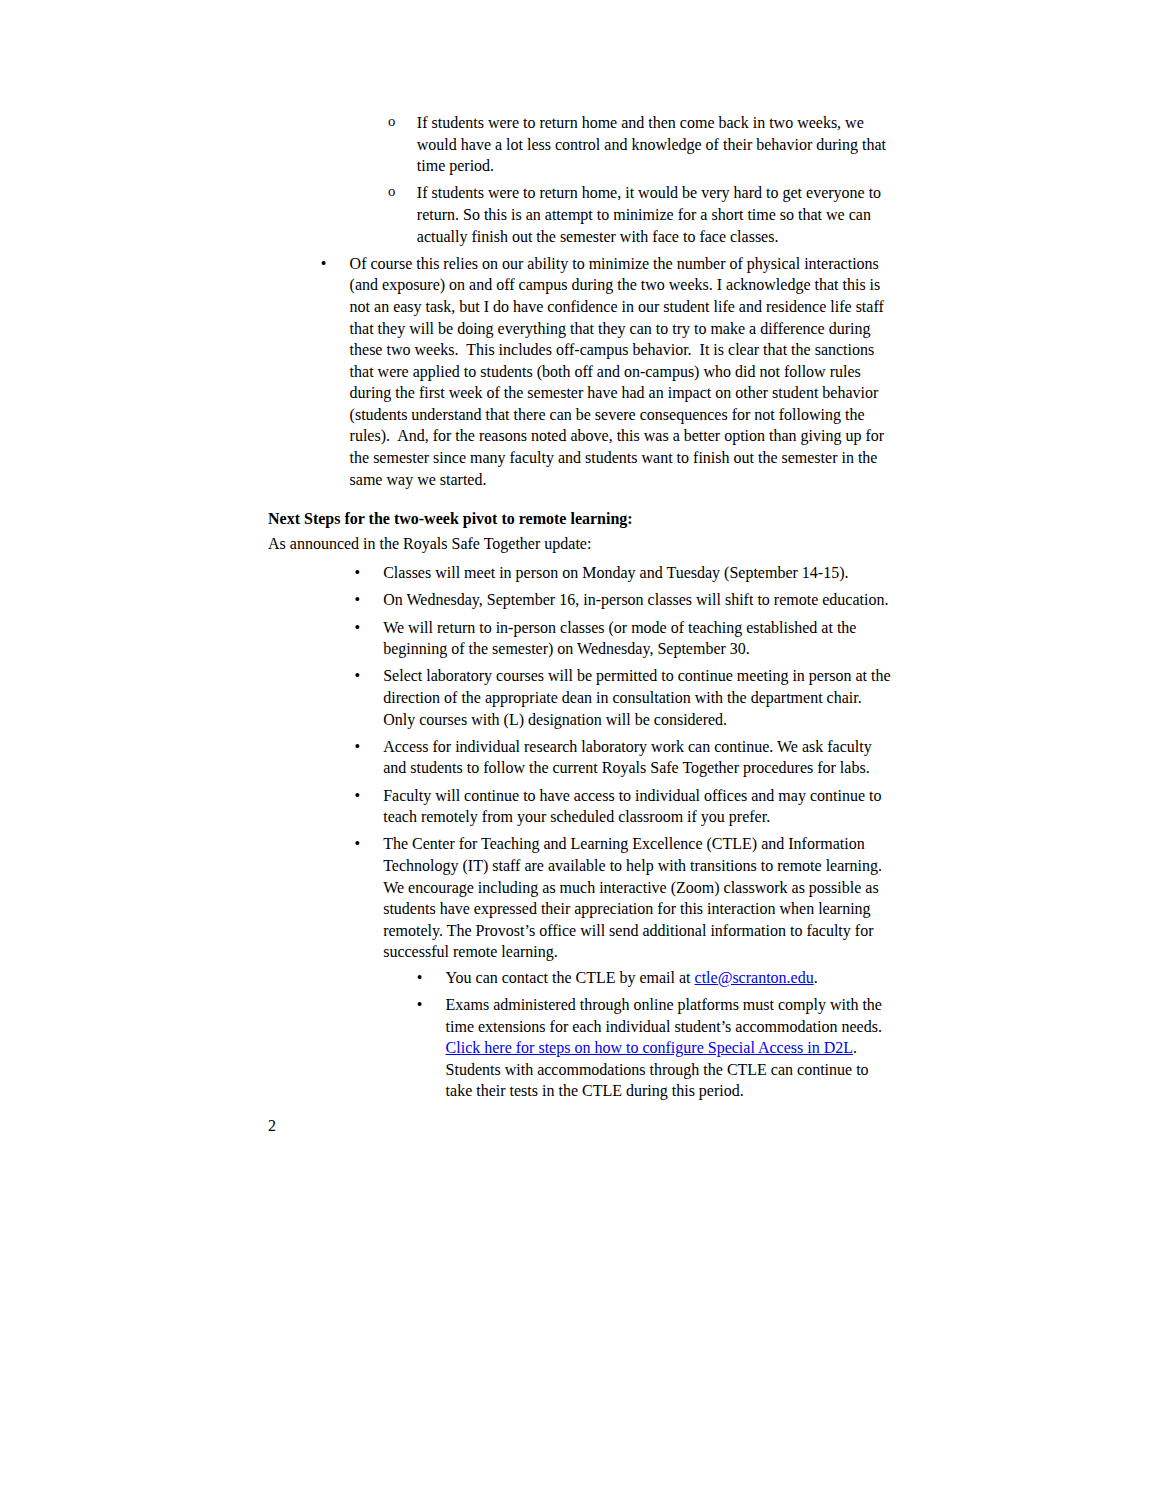If students were to return home and then come back in two weeks, we would have a lot less control and knowledge of their behavior during that time period.
If students were to return home, it would be very hard to get everyone to return. So this is an attempt to minimize for a short time so that we can actually finish out the semester with face to face classes.
Of course this relies on our ability to minimize the number of physical interactions (and exposure) on and off campus during the two weeks. I acknowledge that this is not an easy task, but I do have confidence in our student life and residence life staff that they will be doing everything that they can to try to make a difference during these two weeks. This includes off-campus behavior. It is clear that the sanctions that were applied to students (both off and on-campus) who did not follow rules during the first week of the semester have had an impact on other student behavior (students understand that there can be severe consequences for not following the rules). And, for the reasons noted above, this was a better option than giving up for the semester since many faculty and students want to finish out the semester in the same way we started.
Next Steps for the two-week pivot to remote learning:
As announced in the Royals Safe Together update:
Classes will meet in person on Monday and Tuesday (September 14-15).
On Wednesday, September 16, in-person classes will shift to remote education.
We will return to in-person classes (or mode of teaching established at the beginning of the semester) on Wednesday, September 30.
Select laboratory courses will be permitted to continue meeting in person at the direction of the appropriate dean in consultation with the department chair. Only courses with (L) designation will be considered.
Access for individual research laboratory work can continue. We ask faculty and students to follow the current Royals Safe Together procedures for labs.
Faculty will continue to have access to individual offices and may continue to teach remotely from your scheduled classroom if you prefer.
The Center for Teaching and Learning Excellence (CTLE) and Information Technology (IT) staff are available to help with transitions to remote learning. We encourage including as much interactive (Zoom) classwork as possible as students have expressed their appreciation for this interaction when learning remotely. The Provost’s office will send additional information to faculty for successful remote learning.
You can contact the CTLE by email at ctle@scranton.edu.
Exams administered through online platforms must comply with the time extensions for each individual student’s accommodation needs. Click here for steps on how to configure Special Access in D2L. Students with accommodations through the CTLE can continue to take their tests in the CTLE during this period.
2